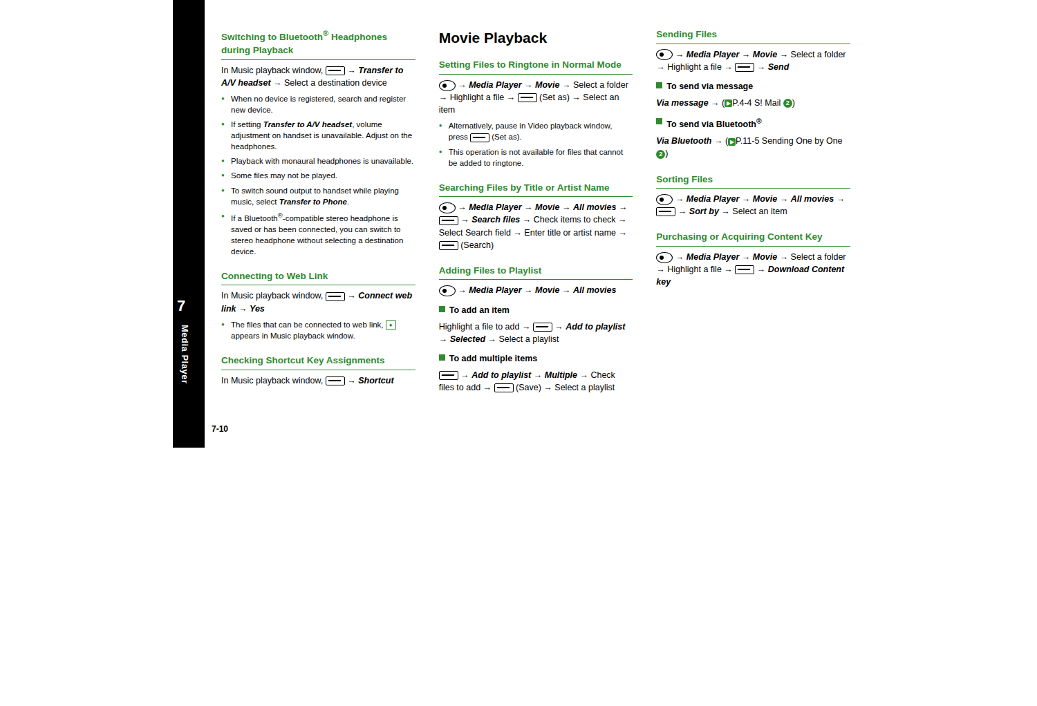7
Media Player
7-10
Switching to Bluetooth® Headphones during Playback
In Music playback window, → Transfer to A/V headset → Select a destination device
When no device is registered, search and register new device.
If setting Transfer to A/V headset, volume adjustment on handset is unavailable. Adjust on the headphones.
Playback with monaural headphones is unavailable.
Some files may not be played.
To switch sound output to handset while playing music, select Transfer to Phone.
If a Bluetooth®-compatible stereo headphone is saved or has been connected, you can switch to stereo headphone without selecting a destination device.
Connecting to Web Link
In Music playback window, → Connect web link → Yes
The files that can be connected to web link, ● appears in Music playback window.
Checking Shortcut Key Assignments
In Music playback window, → Shortcut
Movie Playback
Setting Files to Ringtone in Normal Mode
→ Media Player → Movie → Select a folder → Highlight a file → (Set as) → Select an item
Alternatively, pause in Video playback window, press (Set as).
This operation is not available for files that cannot be added to ringtone.
Searching Files by Title or Artist Name
→ Media Player → Movie → All movies → → Search files → Check items to check → Select Search field → Enter title or artist name → (Search)
Adding Files to Playlist
→ Media Player → Movie → All movies
To add an item
Highlight a file to add → → Add to playlist → Selected → Select a playlist
To add multiple items
→ Add to playlist → Multiple → Check files to add → (Save) → Select a playlist
Sending Files
→ Media Player → Movie → Select a folder → Highlight a file → → Send
To send via message
Via message → (▶P.4-4 S! Mail 2)
To send via Bluetooth®
Via Bluetooth → (▶P.11-5 Sending One by One 2)
Sorting Files
→ Media Player → Movie → All movies → → Sort by → Select an item
Purchasing or Acquiring Content Key
→ Media Player → Movie → Select a folder → Highlight a file → → Download Content key